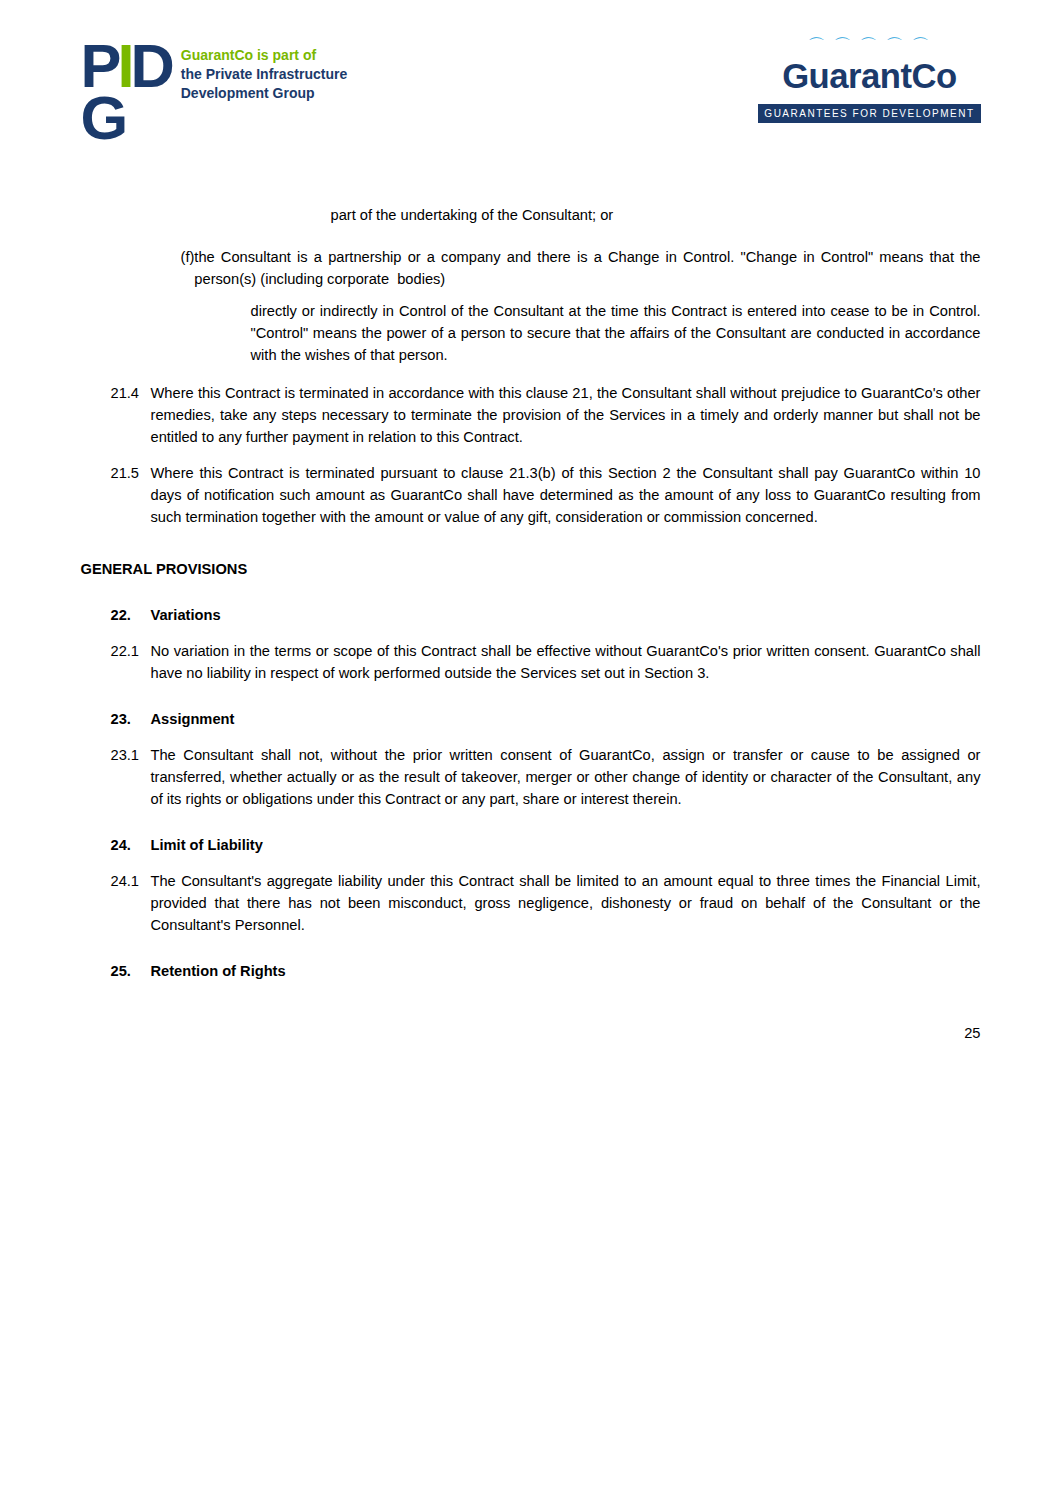PID
G
GuarantCo is part of
the Private Infrastructure
Development Group
⌒ ⌒ ⌒ ⌒ ⌒
GuarantCo
GUARANTEES FOR DEVELOPMENT
part of the undertaking of the Consultant; or
(f)
the Consultant is a partnership or a company and there is a Change in Control. "Change in Control" means that the person(s) (including corporate bodies)
directly or indirectly in Control of the Consultant at the time this Contract is entered into cease to be in Control. "Control" means the power of a person to secure that the affairs of the Consultant are conducted in accordance with the wishes of that person.
21.4
Where this Contract is terminated in accordance with this clause 21, the Consultant shall without prejudice to GuarantCo's other remedies, take any steps necessary to terminate the provision of the Services in a timely and orderly manner but shall not be entitled to any further payment in relation to this Contract.
21.5
Where this Contract is terminated pursuant to clause 21.3(b) of this Section 2 the Consultant shall pay GuarantCo within 10 days of notification such amount as GuarantCo shall have determined as the amount of any loss to GuarantCo resulting from such termination together with the amount or value of any gift, consideration or commission concerned.
GENERAL PROVISIONS
22.
Variations
22.1
No variation in the terms or scope of this Contract shall be effective without GuarantCo's prior written consent. GuarantCo shall have no liability in respect of work performed outside the Services set out in Section 3.
23.
Assignment
23.1
The Consultant shall not, without the prior written consent of GuarantCo, assign or transfer or cause to be assigned or transferred, whether actually or as the result of takeover, merger or other change of identity or character of the Consultant, any of its rights or obligations under this Contract or any part, share or interest therein.
24.
Limit of Liability
24.1
The Consultant's aggregate liability under this Contract shall be limited to an amount equal to three times the Financial Limit, provided that there has not been misconduct, gross negligence, dishonesty or fraud on behalf of the Consultant or the Consultant's Personnel.
25.
Retention of Rights
25